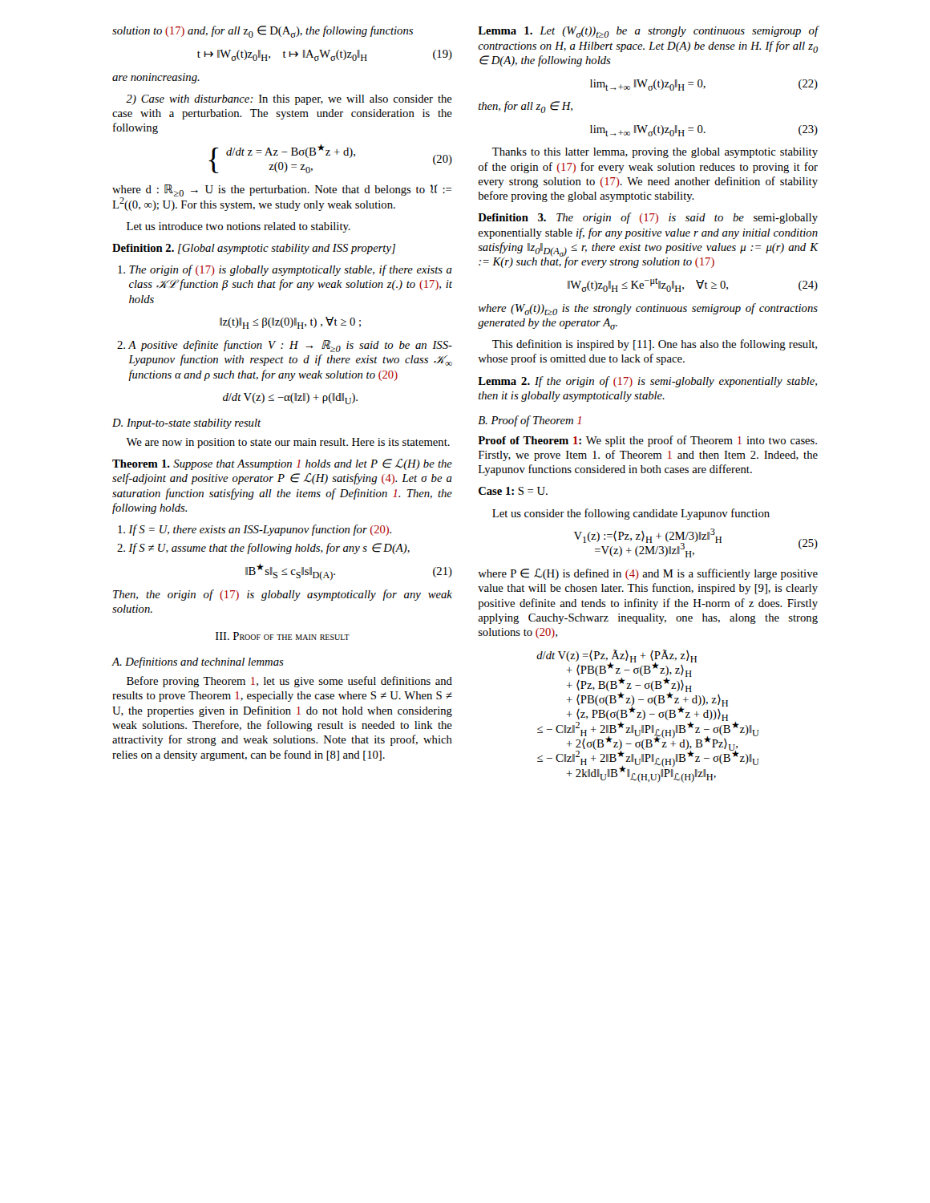solution to (17) and, for all z0 ∈ D(Aσ), the following functions
t ↦ ‖Wσ(t)z0‖H, t ↦ ‖AσWσ(t)z0‖H (19)
are nonincreasing.
2) Case with disturbance: In this paper, we will also consider the case with a perturbation. The system under consideration is the following
{
| d / dt z = Az − Bσ(B ★ z + d), |
| z(0) = z 0 , |
(20)
where d : ℝ≥0 → U is the perturbation. Note that d belongs to 𝔘 := L2((0, ∞); U). For this system, we study only weak solution.
Let us introduce two notions related to stability.
Definition 2. [Global asymptotic stability and ISS property]
The origin of (17) is globally asymptotically stable, if there exists a class 𝒦ℒ function β such that for any weak solution z(.) to (17), it holds
‖z(t)‖H ≤ β(‖z(0)‖H, t) , ∀t ≥ 0 ;
A positive definite function V : H → ℝ≥0 is said to be an ISS-Lyapunov function with respect to d if there exist two class 𝒦∞ functions α and ρ such that, for any weak solution to (20)
d/dt V(z) ≤ −α(‖z‖) + ρ(‖d‖U).
D. Input-to-state stability result
We are now in position to state our main result. Here is its statement.
Theorem 1. Suppose that Assumption 1 holds and let P ∈ ℒ(H) be the self-adjoint and positive operator P ∈ ℒ(H) satisfying (4). Let σ be a saturation function satisfying all the items of Definition 1. Then, the following holds.
If S = U, there exists an ISS-Lyapunov function for (20).
If S ≠ U, assume that the following holds, for any s ∈ D(A),
‖B★s‖S ≤ cS‖s‖D(A). (21)
Then, the origin of (17) is globally asymptotically for any weak solution.
III. Proof of the main result
A. Definitions and techninal lemmas
Before proving Theorem 1, let us give some useful definitions and results to prove Theorem 1, especially the case where S ≠ U. When S ≠ U, the properties given in Definition 1 do not hold when considering weak solutions. Therefore, the following result is needed to link the attractivity for strong and weak solutions. Note that its proof, which relies on a density argument, can be found in [8] and [10].
Lemma 1. Let (Wσ(t))t≥0 be a strongly continuous semigroup of contractions on H, a Hilbert space. Let D(A) be dense in H. If for all z0 ∈ D(A), the following holds
limt→+∞ ‖Wσ(t)z0‖H = 0, (22)
then, for all z0 ∈ H,
limt→+∞ ‖Wσ(t)z0‖H = 0. (23)
Thanks to this latter lemma, proving the global asymptotic stability of the origin of (17) for every weak solution reduces to proving it for every strong solution to (17). We need another definition of stability before proving the global asymptotic stability.
Definition 3. The origin of (17) is said to be semi-globally exponentially stable if, for any positive value r and any initial condition satisfying ‖z0‖D(Aσ) ≤ r, there exist two positive values μ := μ(r) and K := K(r) such that, for every strong solution to (17)
‖Wσ(t)z0‖H ≤ Ke−μt‖z0‖H, ∀t ≥ 0, (24)
where (Wσ(t))t≥0 is the strongly continuous semigroup of contractions generated by the operator Aσ.
This definition is inspired by [11]. One has also the following result, whose proof is omitted due to lack of space.
Lemma 2. If the origin of (17) is semi-globally exponentially stable, then it is globally asymptotically stable.
B. Proof of Theorem 1
Proof of Theorem 1: We split the proof of Theorem 1 into two cases. Firstly, we prove Item 1. of Theorem 1 and then Item 2. Indeed, the Lyapunov functions considered in both cases are different.
Case 1: S = U.
Let us consider the following candidate Lyapunov function
V1(z) :=⟨Pz, z⟩H + (2M/3)‖z‖3H =V(z) + (2M/3)‖z‖3H, (25)
where P ∈ ℒ(H) is defined in (4) and M is a sufficiently large positive value that will be chosen later. This function, inspired by [9], is clearly positive definite and tends to infinity if the H-norm of z does. Firstly applying Cauchy-Schwarz inequality, one has, along the strong solutions to (20),
d/dt V(z) =⟨Pz, Ãz⟩H + ⟨PÃz, z⟩H + ⟨PB(B★z − σ(B★z), z⟩H + ⟨Pz, B(B★z − σ(B★z)⟩H + ⟨PB(σ(B★z) − σ(B★z + d)), z⟩H + ⟨z, PB(σ(B★z) − σ(B★z + d))⟩H ≤ − C‖z‖2H + 2‖B★z‖U‖P‖ℒ(H)‖B★z − σ(B★z)‖U + 2⟨σ(B★z) − σ(B★z + d), B★Pz⟩U, ≤ − C‖z‖2H + 2‖B★z‖U‖P‖ℒ(H)‖B★z − σ(B★z)‖U + 2k‖d‖U‖B★‖ℒ(H,U)‖P‖ℒ(H)‖z‖H,